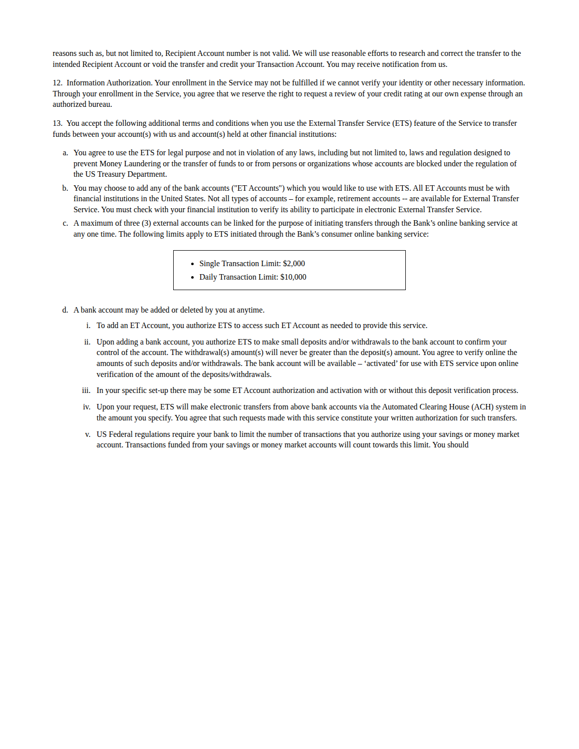reasons such as, but not limited to, Recipient Account number is not valid. We will use reasonable efforts to research and correct the transfer to the intended Recipient Account or void the transfer and credit your Transaction Account. You may receive notification from us.
12. Information Authorization. Your enrollment in the Service may not be fulfilled if we cannot verify your identity or other necessary information. Through your enrollment in the Service, you agree that we reserve the right to request a review of your credit rating at our own expense through an authorized bureau.
13. You accept the following additional terms and conditions when you use the External Transfer Service (ETS) feature of the Service to transfer funds between your account(s) with us and account(s) held at other financial institutions:
You agree to use the ETS for legal purpose and not in violation of any laws, including but not limited to, laws and regulation designed to prevent Money Laundering or the transfer of funds to or from persons or organizations whose accounts are blocked under the regulation of the US Treasury Department.
You may choose to add any of the bank accounts ("ET Accounts") which you would like to use with ETS. All ET Accounts must be with financial institutions in the United States. Not all types of accounts – for example, retirement accounts -- are available for External Transfer Service. You must check with your financial institution to verify its ability to participate in electronic External Transfer Service.
A maximum of three (3) external accounts can be linked for the purpose of initiating transfers through the Bank’s online banking service at any one time. The following limits apply to ETS initiated through the Bank’s consumer online banking service:
Single Transaction Limit: $2,000
Daily Transaction Limit: $10,000
A bank account may be added or deleted by you at anytime.
To add an ET Account, you authorize ETS to access such ET Account as needed to provide this service.
Upon adding a bank account, you authorize ETS to make small deposits and/or withdrawals to the bank account to confirm your control of the account. The withdrawal(s) amount(s) will never be greater than the deposit(s) amount. You agree to verify online the amounts of such deposits and/or withdrawals. The bank account will be available – ‘activated’ for use with ETS service upon online verification of the amount of the deposits/withdrawals.
In your specific set-up there may be some ET Account authorization and activation with or without this deposit verification process.
Upon your request, ETS will make electronic transfers from above bank accounts via the Automated Clearing House (ACH) system in the amount you specify. You agree that such requests made with this service constitute your written authorization for such transfers.
US Federal regulations require your bank to limit the number of transactions that you authorize using your savings or money market account. Transactions funded from your savings or money market accounts will count towards this limit. You should